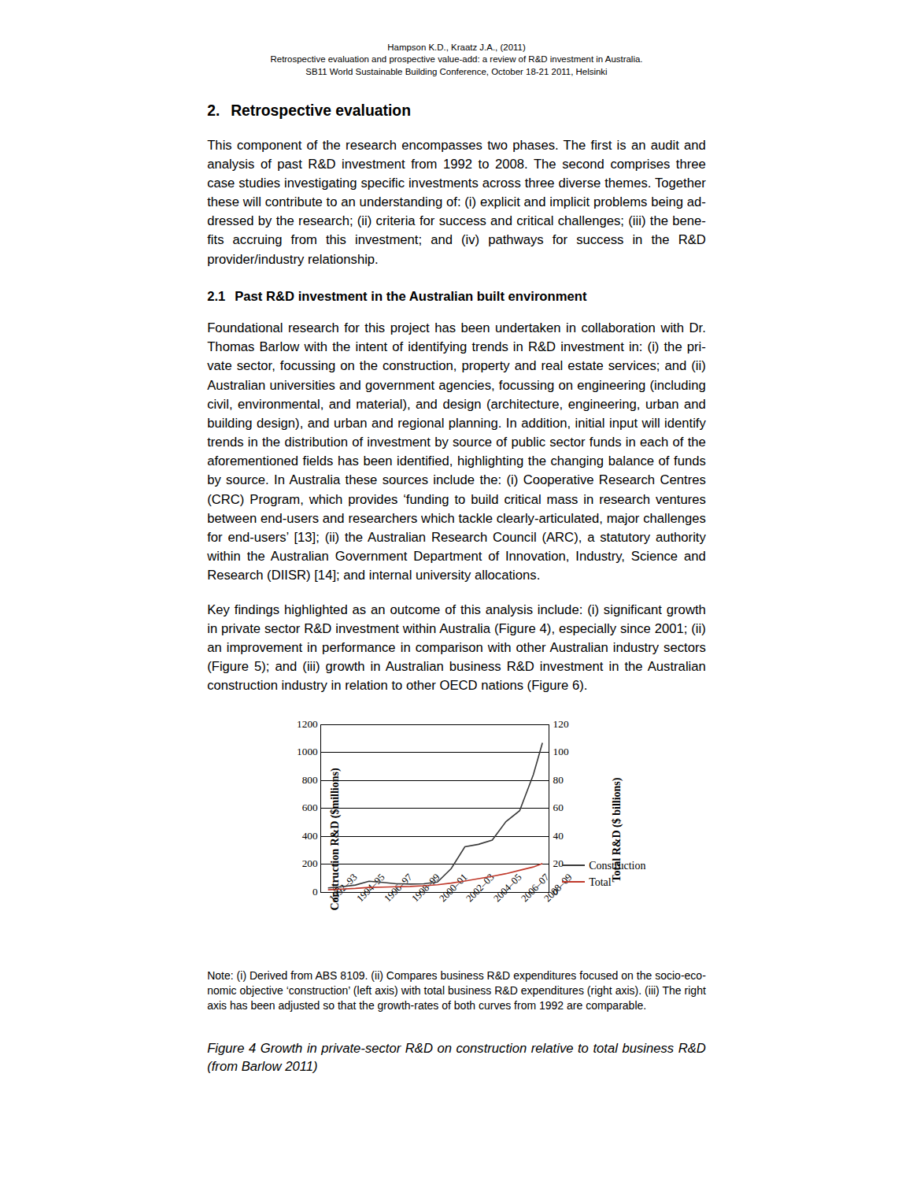Hampson K.D., Kraatz J.A., (2011)
Retrospective evaluation and prospective value-add: a review of R&D investment in Australia.
SB11 World Sustainable Building Conference, October 18-21 2011, Helsinki
2. Retrospective evaluation
This component of the research encompasses two phases. The first is an audit and analysis of past R&D investment from 1992 to 2008. The second comprises three case studies investigating specific investments across three diverse themes. Together these will contribute to an understanding of: (i) explicit and implicit problems being addressed by the research; (ii) criteria for success and critical challenges; (iii) the benefits accruing from this investment; and (iv) pathways for success in the R&D provider/industry relationship.
2.1 Past R&D investment in the Australian built environment
Foundational research for this project has been undertaken in collaboration with Dr. Thomas Barlow with the intent of identifying trends in R&D investment in: (i) the private sector, focussing on the construction, property and real estate services; and (ii) Australian universities and government agencies, focussing on engineering (including civil, environmental, and material), and design (architecture, engineering, urban and building design), and urban and regional planning. In addition, initial input will identify trends in the distribution of investment by source of public sector funds in each of the aforementioned fields has been identified, highlighting the changing balance of funds by source. In Australia these sources include the: (i) Cooperative Research Centres (CRC) Program, which provides ‘funding to build critical mass in research ventures between end-users and researchers which tackle clearly-articulated, major challenges for end-users’ [13]; (ii) the Australian Research Council (ARC), a statutory authority within the Australian Government Department of Innovation, Industry, Science and Research (DIISR) [14]; and internal university allocations.
Key findings highlighted as an outcome of this analysis include: (i) significant growth in private sector R&D investment within Australia (Figure 4), especially since 2001; (ii) an improvement in performance in comparison with other Australian industry sectors (Figure 5); and (iii) growth in Australian business R&D investment in the Australian construction industry in relation to other OECD nations (Figure 6).
Construction R&D ($millions)
Total R&D ($ billions)
1200
1000
800
600
400
200
0
120
100
80
60
40
20
0
1992–93
1994–95
1996–97
1998–99
2000–01
2002–03
2004–05
2006–07
2008–09
Construction
Total
Note: (i) Derived from ABS 8109. (ii) Compares business R&D expenditures focused on the socio-economic objective ‘construction’ (left axis) with total business R&D expenditures (right axis). (iii) The right axis has been adjusted so that the growth-rates of both curves from 1992 are comparable.
Figure 4 Growth in private-sector R&D on construction relative to total business R&D (from Barlow 2011)